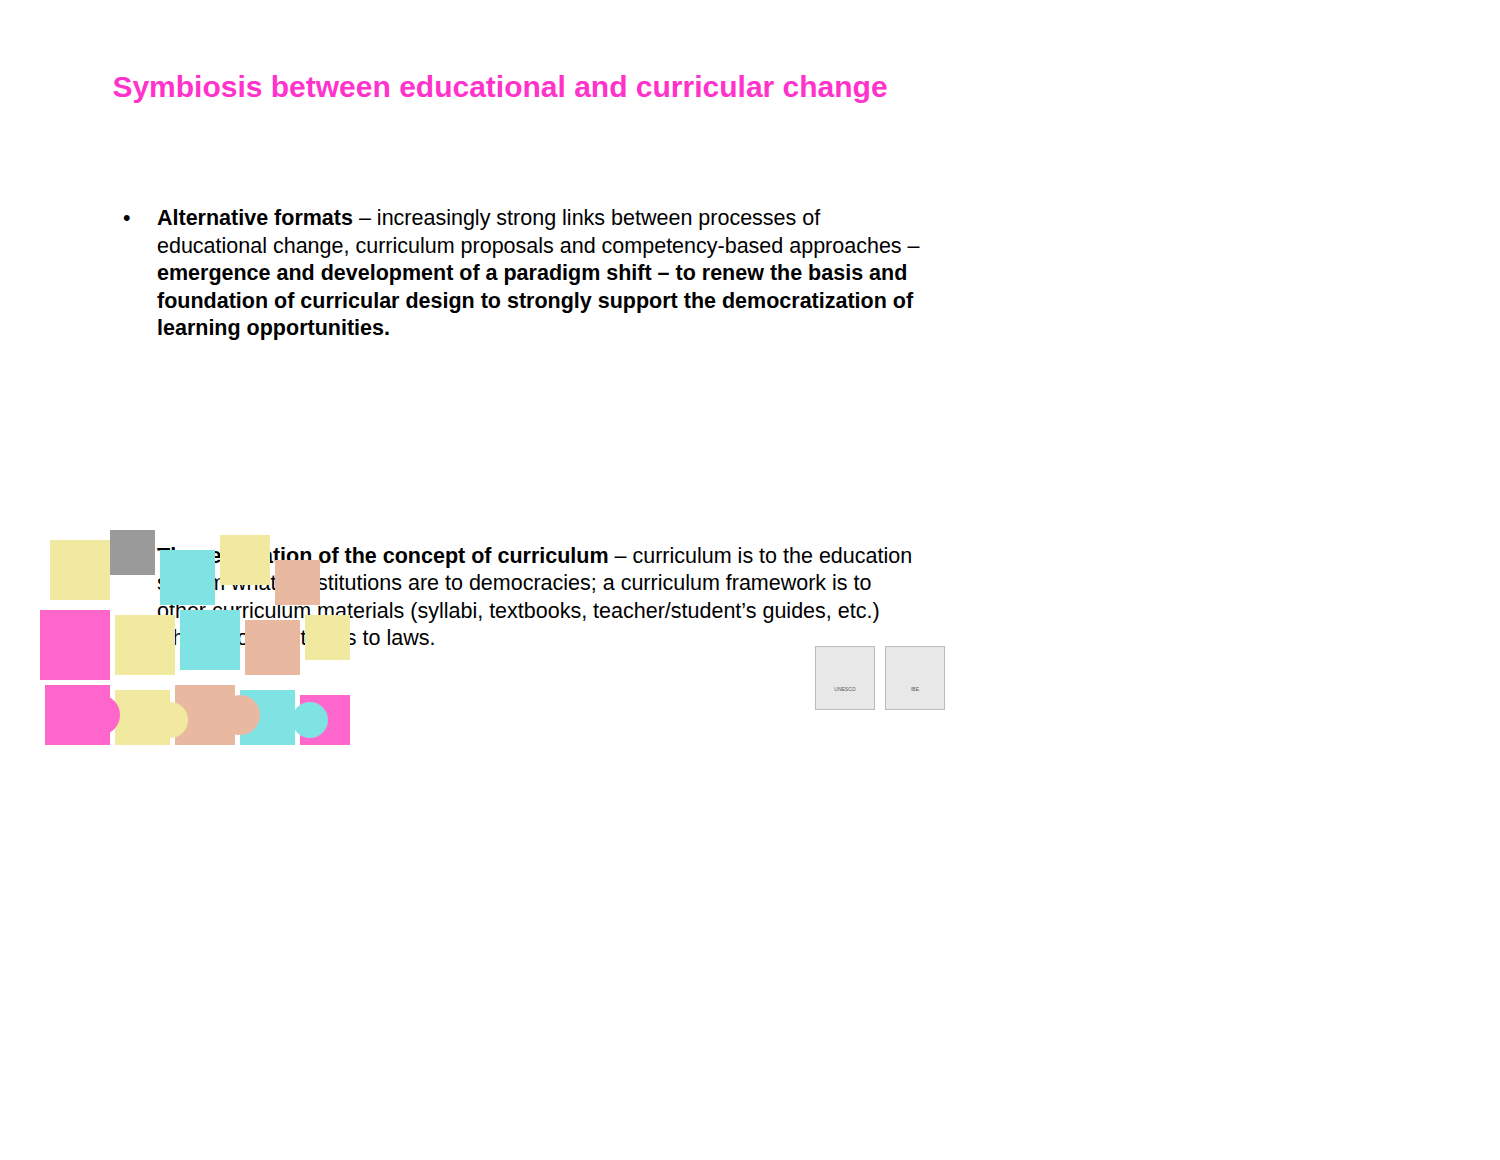Symbiosis between educational and curricular change
Alternative formats – increasingly strong links between processes of educational change, curriculum proposals and competency-based approaches – emergence and development of a paradigm shift – to renew the basis and foundation of curricular design to strongly support the democratization of learning opportunities.
The re-creation of the concept of curriculum – curriculum is to the education system what constitutions are to democracies; a curriculum framework is to other curriculum materials (syllabi, textbooks, teacher/student’s guides, etc.) what a constitution is to laws.
UNESCO
IBE